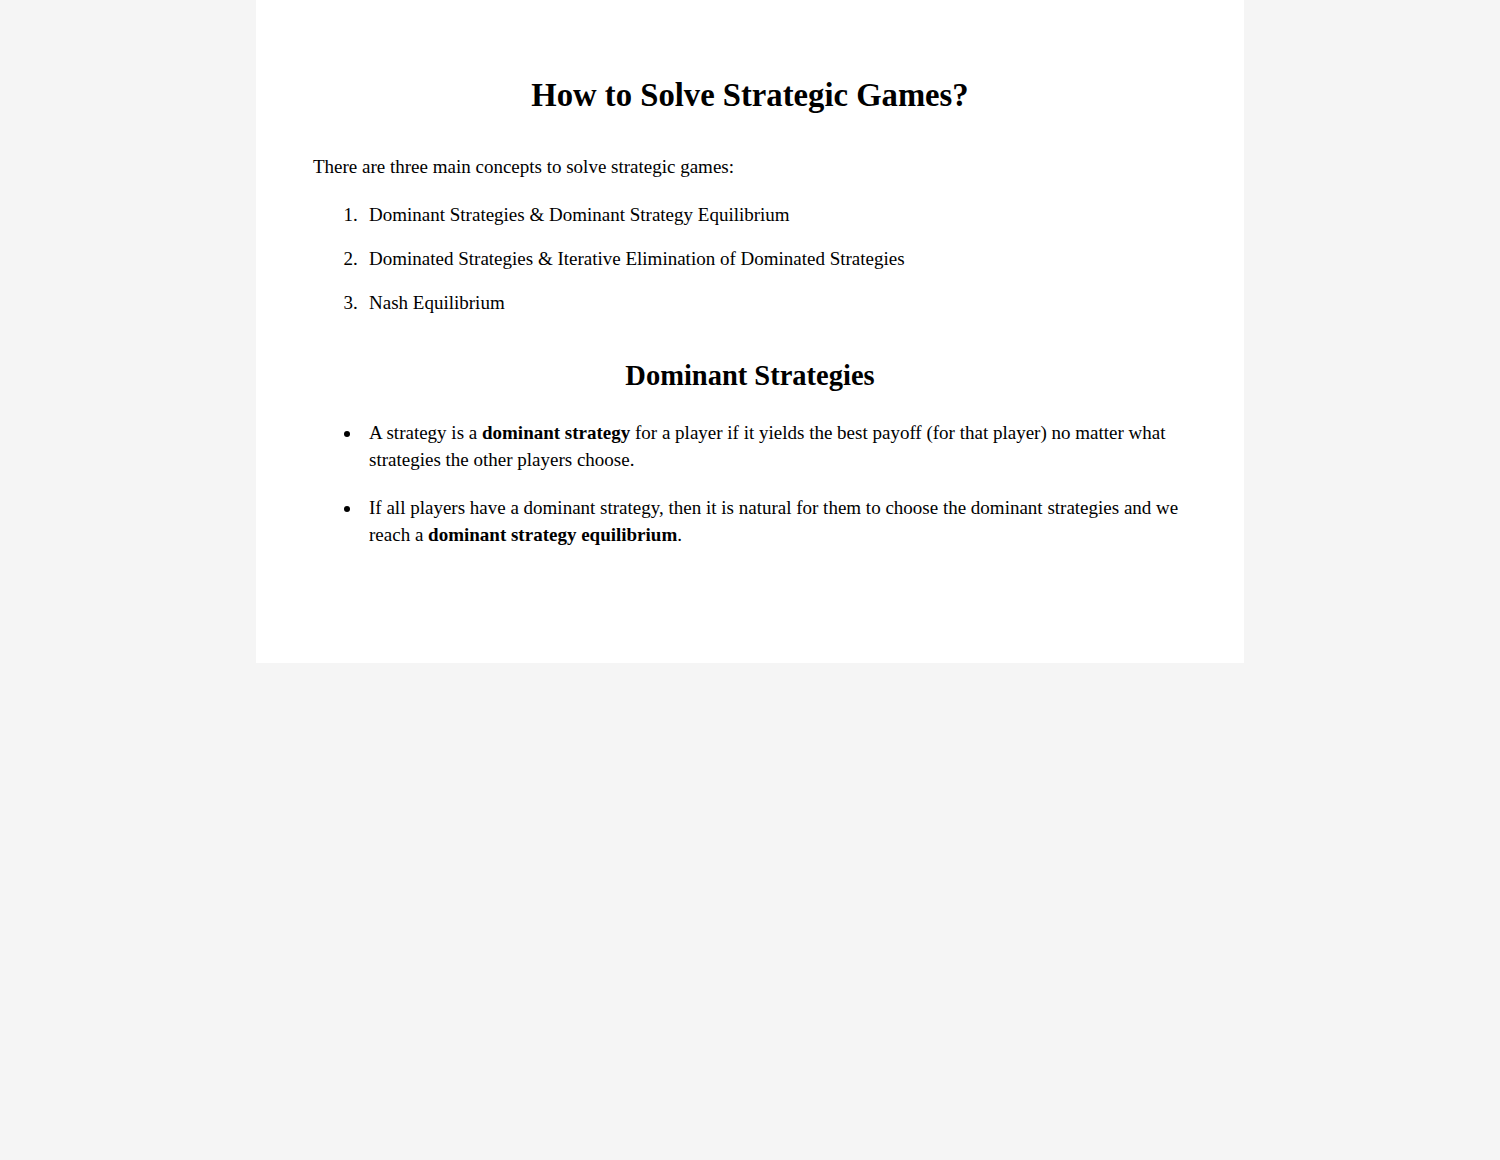How to Solve Strategic Games?
There are three main concepts to solve strategic games:
Dominant Strategies & Dominant Strategy Equilibrium
Dominated Strategies & Iterative Elimination of Dominated Strategies
Nash Equilibrium
Dominant Strategies
A strategy is a dominant strategy for a player if it yields the best payoff (for that player) no matter what strategies the other players choose.
If all players have a dominant strategy, then it is natural for them to choose the dominant strategies and we reach a dominant strategy equilibrium.